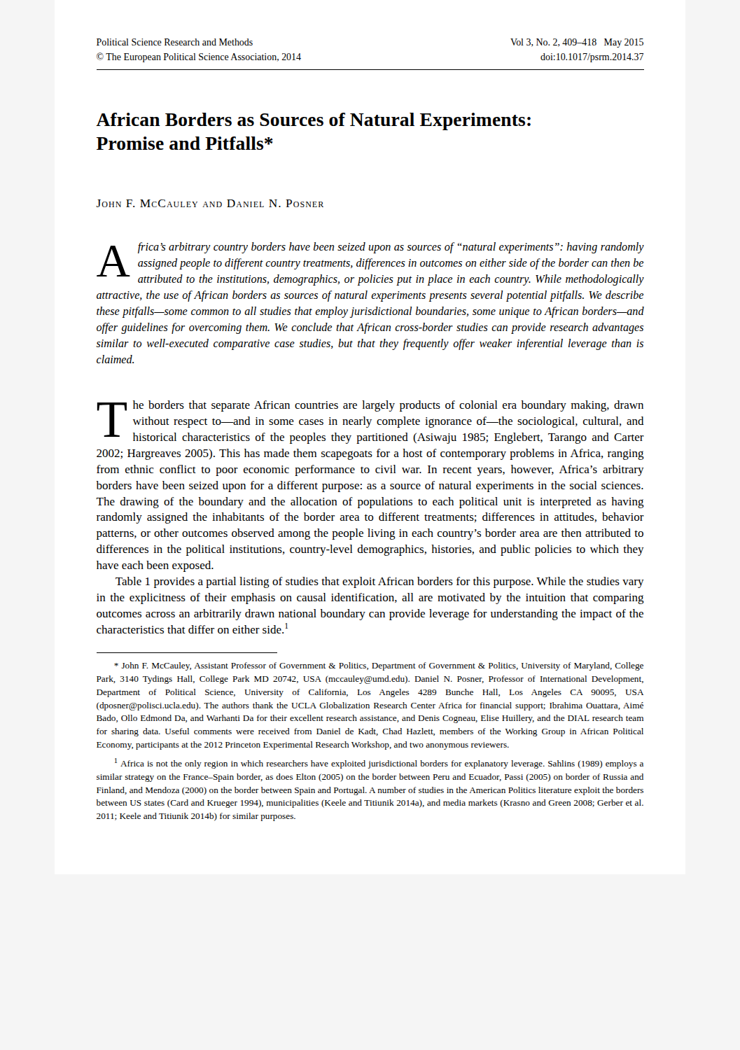Political Science Research and Methods
© The European Political Science Association, 2014
Vol 3, No. 2, 409–418 May 2015
doi:10.1017/psrm.2014.37
African Borders as Sources of Natural Experiments:
Promise and Pitfalls*
John F. McCauley and Daniel N. Posner
Africa’s arbitrary country borders have been seized upon as sources of “natural experiments”: having randomly assigned people to different country treatments, differences in outcomes on either side of the border can then be attributed to the institutions, demographics, or policies put in place in each country. While methodologically attractive, the use of African borders as sources of natural experiments presents several potential pitfalls. We describe these pitfalls—some common to all studies that employ jurisdictional boundaries, some unique to African borders—and offer guidelines for overcoming them. We conclude that African cross-border studies can provide research advantages similar to well-executed comparative case studies, but that they frequently offer weaker inferential leverage than is claimed.
The borders that separate African countries are largely products of colonial era boundary making, drawn without respect to—and in some cases in nearly complete ignorance of—the sociological, cultural, and historical characteristics of the peoples they partitioned (Asiwaju 1985; Englebert, Tarango and Carter 2002; Hargreaves 2005). This has made them scapegoats for a host of contemporary problems in Africa, ranging from ethnic conflict to poor economic performance to civil war. In recent years, however, Africa’s arbitrary borders have been seized upon for a different purpose: as a source of natural experiments in the social sciences. The drawing of the boundary and the allocation of populations to each political unit is interpreted as having randomly assigned the inhabitants of the border area to different treatments; differences in attitudes, behavior patterns, or other outcomes observed among the people living in each country’s border area are then attributed to differences in the political institutions, country-level demographics, histories, and public policies to which they have each been exposed.
Table 1 provides a partial listing of studies that exploit African borders for this purpose. While the studies vary in the explicitness of their emphasis on causal identification, all are motivated by the intuition that comparing outcomes across an arbitrarily drawn national boundary can provide leverage for understanding the impact of the characteristics that differ on either side.1
* John F. McCauley, Assistant Professor of Government & Politics, Department of Government & Politics, University of Maryland, College Park, 3140 Tydings Hall, College Park MD 20742, USA (mccauley@umd.edu). Daniel N. Posner, Professor of International Development, Department of Political Science, University of California, Los Angeles 4289 Bunche Hall, Los Angeles CA 90095, USA (dposner@polisci.ucla.edu). The authors thank the UCLA Globalization Research Center Africa for financial support; Ibrahima Ouattara, Aimé Bado, Ollo Edmond Da, and Warhanti Da for their excellent research assistance, and Denis Cogneau, Elise Huillery, and the DIAL research team for sharing data. Useful comments were received from Daniel de Kadt, Chad Hazlett, members of the Working Group in African Political Economy, participants at the 2012 Princeton Experimental Research Workshop, and two anonymous reviewers.
1 Africa is not the only region in which researchers have exploited jurisdictional borders for explanatory leverage. Sahlins (1989) employs a similar strategy on the France–Spain border, as does Elton (2005) on the border between Peru and Ecuador, Passi (2005) on border of Russia and Finland, and Mendoza (2000) on the border between Spain and Portugal. A number of studies in the American Politics literature exploit the borders between US states (Card and Krueger 1994), municipalities (Keele and Titiunik 2014a), and media markets (Krasno and Green 2008; Gerber et al. 2011; Keele and Titiunik 2014b) for similar purposes.